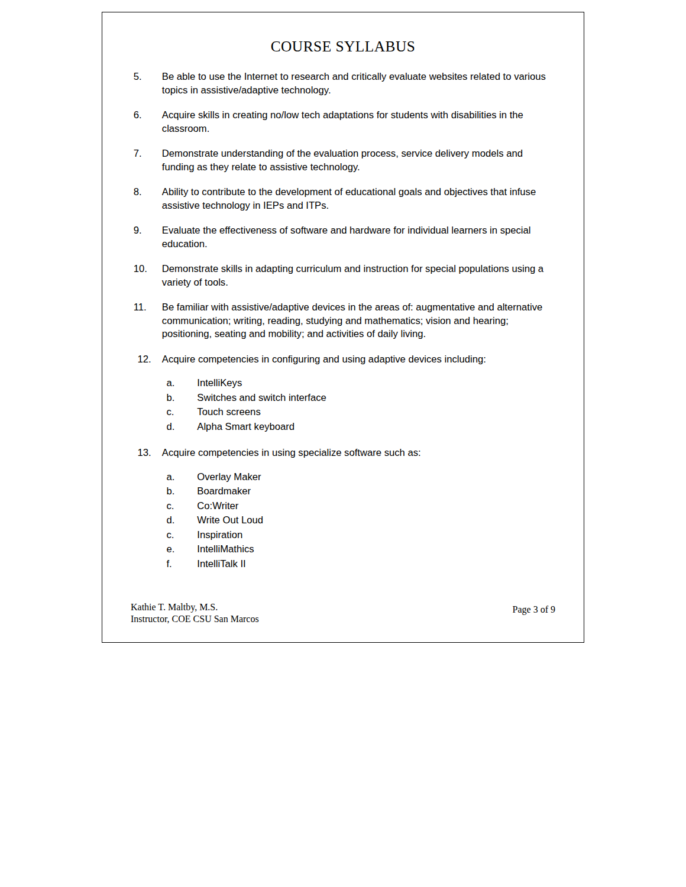COURSE SYLLABUS
5.
Be able to use the Internet to research and critically evaluate websites related to various topics in assistive/adaptive technology.
6.
Acquire skills in creating no/low tech adaptations for students with disabilities in the classroom.
7.
Demonstrate understanding of the evaluation process, service delivery models and funding as they relate to assistive technology.
8.
Ability to contribute to the development of educational goals and objectives that infuse assistive technology in IEPs and ITPs.
9.
Evaluate the effectiveness of software and hardware for individual learners in special education.
10.
Demonstrate skills in adapting curriculum and instruction for special populations using a variety of tools.
11.
Be familiar with assistive/adaptive devices in the areas of: augmentative and alternative communication; writing, reading, studying and mathematics; vision and hearing; positioning, seating and mobility; and activities of daily living.
12.
Acquire competencies in configuring and using adaptive devices including:
a. IntelliKeys
b. Switches and switch interface
c. Touch screens
d. Alpha Smart keyboard
13.
Acquire competencies in using specialize software such as:
a. Overlay Maker
b. Boardmaker
c. Co:Writer
d. Write Out Loud
c. Inspiration
e. IntelliMathics
f. IntelliTalk II
Kathie T. Maltby, M.S.
Instructor, COE CSU San Marcos
Page 3 of 9